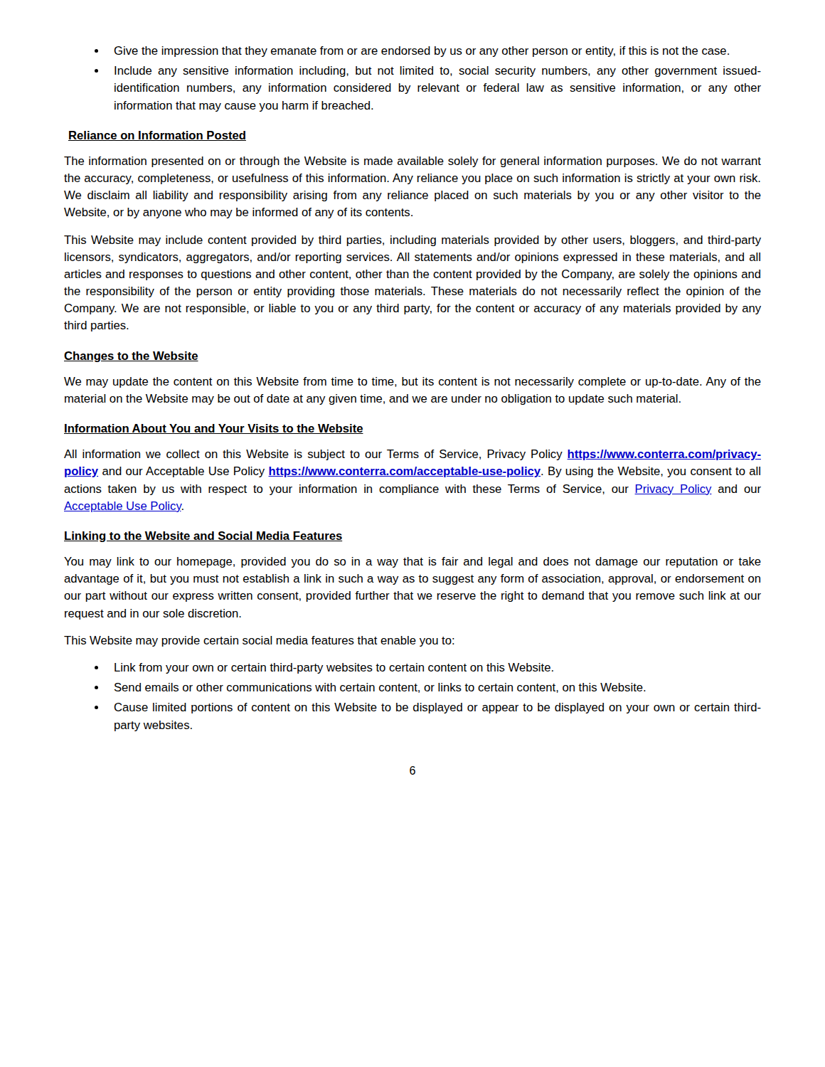Give the impression that they emanate from or are endorsed by us or any other person or entity, if this is not the case.
Include any sensitive information including, but not limited to, social security numbers, any other government issued-identification numbers, any information considered by relevant or federal law as sensitive information, or any other information that may cause you harm if breached.
Reliance on Information Posted
The information presented on or through the Website is made available solely for general information purposes. We do not warrant the accuracy, completeness, or usefulness of this information. Any reliance you place on such information is strictly at your own risk. We disclaim all liability and responsibility arising from any reliance placed on such materials by you or any other visitor to the Website, or by anyone who may be informed of any of its contents.
This Website may include content provided by third parties, including materials provided by other users, bloggers, and third-party licensors, syndicators, aggregators, and/or reporting services. All statements and/or opinions expressed in these materials, and all articles and responses to questions and other content, other than the content provided by the Company, are solely the opinions and the responsibility of the person or entity providing those materials. These materials do not necessarily reflect the opinion of the Company. We are not responsible, or liable to you or any third party, for the content or accuracy of any materials provided by any third parties.
Changes to the Website
We may update the content on this Website from time to time, but its content is not necessarily complete or up-to-date. Any of the material on the Website may be out of date at any given time, and we are under no obligation to update such material.
Information About You and Your Visits to the Website
All information we collect on this Website is subject to our Terms of Service, Privacy Policy https://www.conterra.com/privacy-policy and our Acceptable Use Policy https://www.conterra.com/acceptable-use-policy. By using the Website, you consent to all actions taken by us with respect to your information in compliance with these Terms of Service, our Privacy Policy and our Acceptable Use Policy.
Linking to the Website and Social Media Features
You may link to our homepage, provided you do so in a way that is fair and legal and does not damage our reputation or take advantage of it, but you must not establish a link in such a way as to suggest any form of association, approval, or endorsement on our part without our express written consent, provided further that we reserve the right to demand that you remove such link at our request and in our sole discretion.
This Website may provide certain social media features that enable you to:
Link from your own or certain third-party websites to certain content on this Website.
Send emails or other communications with certain content, or links to certain content, on this Website.
Cause limited portions of content on this Website to be displayed or appear to be displayed on your own or certain third-party websites.
6